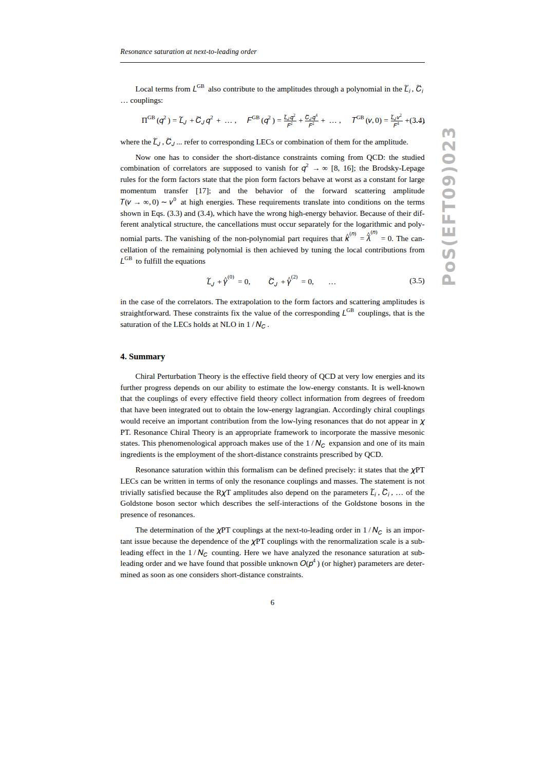PoS(EFT09)023
Resonance saturation at next-to-leading order
Local terms from LGB also contribute to the amplitudes through a polynomial in the L~i, C~i … couplings:
ΠGB (q2) = L~J + C~J q2 +…, FGB (q2) = L~Jq2 F2 + C~Jq4 F2 +…, TGB (ν,0) = L~Jν2 F4 +…, (3.4)
where the L~J, C~J... refer to corresponding LECs or combination of them for the amplitude.
Now one has to consider the short-distance constraints coming from QCD: the studied combination of correlators are supposed to vanish for q2→∞ [8, 16]; the Brodsky-Lepage rules for the form factors state that the pion form factors behave at worst as a constant for large momentum transfer [17]; and the behavior of the forward scattering amplitude T(ν→∞,0)∼ν0 at high energies. These requirements translate into conditions on the terms shown in Eqs. (3.3) and (3.4), which have the wrong high-energy behavior. Because of their different analytical structure, the cancellations must occur separately for the logarithmic and polynomial parts. The vanishing of the non-polynomial part requires that κ^(n)=λ^(n)=0. The cancellation of the remaining polynomial is then achieved by tuning the local contributions from LGB to fulfill the equations
L~J + γ^(0) =0, C~J + γ^(2) =0, … (3.5)
in the case of the correlators. The extrapolation to the form factors and scattering amplitudes is straightforward. These constraints fix the value of the corresponding LGB couplings, that is the saturation of the LECs holds at NLO in 1/NC.
4. Summary
Chiral Perturbation Theory is the effective field theory of QCD at very low energies and its further progress depends on our ability to estimate the low-energy constants. It is well-known that the couplings of every effective field theory collect information from degrees of freedom that have been integrated out to obtain the low-energy lagrangian. Accordingly chiral couplings would receive an important contribution from the low-lying resonances that do not appear in χPT. Resonance Chiral Theory is an appropriate framework to incorporate the massive mesonic states. This phenomenological approach makes use of the 1/NC expansion and one of its main ingredients is the employment of the short-distance constraints prescribed by QCD.
Resonance saturation within this formalism can be defined precisely: it states that the χPT LECs can be written in terms of only the resonance couplings and masses. The statement is not trivially satisfied because the RχT amplitudes also depend on the parameters L~i, C~i, … of the Goldstone boson sector which describes the self-interactions of the Goldstone bosons in the presence of resonances.
The determination of the χPT couplings at the next-to-leading order in 1/NC is an important issue because the dependence of the χPT couplings with the renormalization scale is a subleading effect in the 1/NC counting. Here we have analyzed the resonance saturation at subleading order and we have found that possible unknown O(p4) (or higher) parameters are determined as soon as one considers short-distance constraints.
6